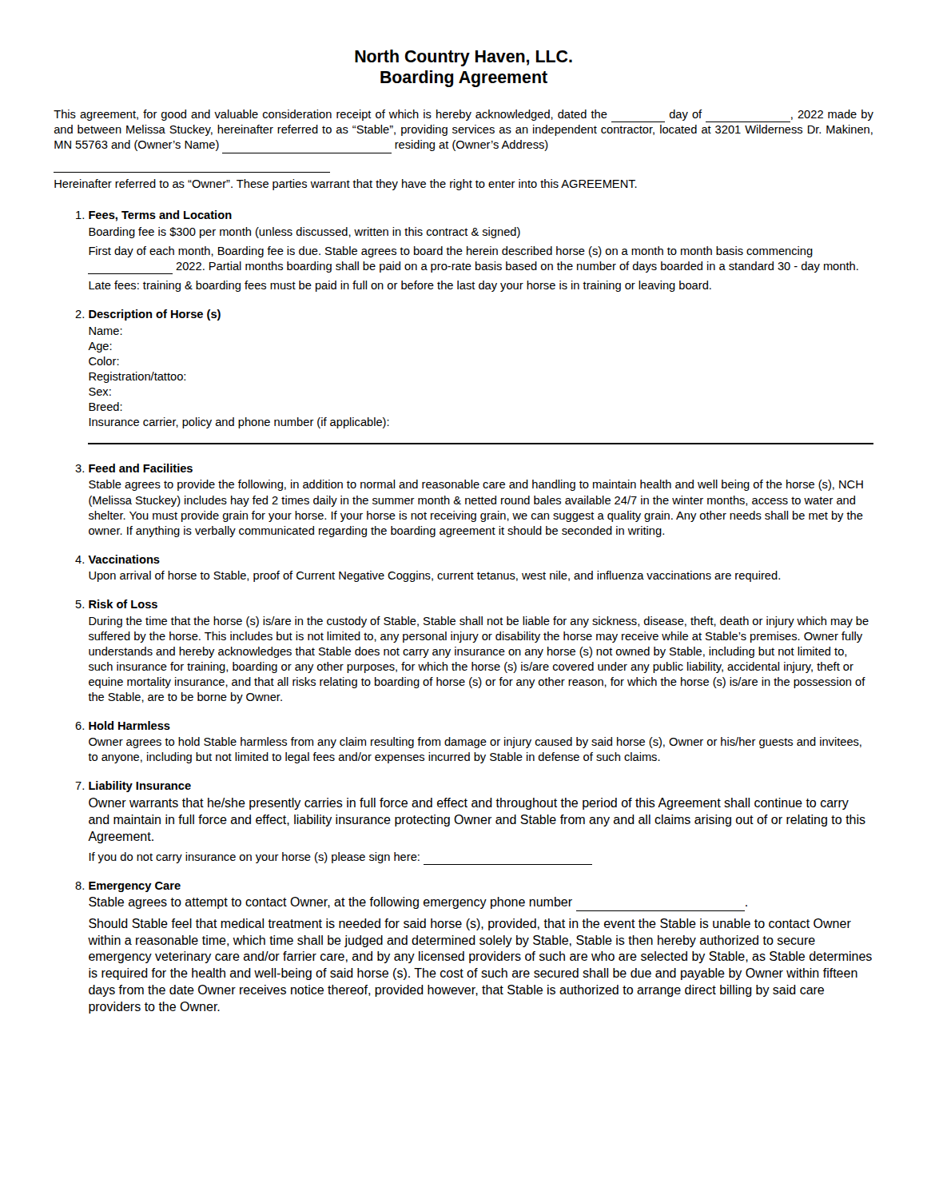North Country Haven, LLC.
Boarding Agreement
This agreement, for good and valuable consideration receipt of which is hereby acknowledged, dated the day of , 2022 made by and between Melissa Stuckey, hereinafter referred to as “Stable”, providing services as an independent contractor, located at 3201 Wilderness Dr. Makinen, MN 55763 and (Owner’s Name) residing at (Owner’s Address)
Hereinafter referred to as “Owner”. These parties warrant that they have the right to enter into this AGREEMENT.
Fees, Terms and Location
Boarding fee is $300 per month (unless discussed, written in this contract & signed)
First day of each month, Boarding fee is due. Stable agrees to board the herein described horse (s) on a month to month basis commencing 2022. Partial months boarding shall be paid on a pro-rate basis based on the number of days boarded in a standard 30 - day month.
Late fees: training & boarding fees must be paid in full on or before the last day your horse is in training or leaving board.
Description of Horse (s)
Name:
Age:
Color:
Registration/tattoo:
Sex:
Breed:
Insurance carrier, policy and phone number (if applicable):
Feed and Facilities
Stable agrees to provide the following, in addition to normal and reasonable care and handling to maintain health and well being of the horse (s), NCH (Melissa Stuckey) includes hay fed 2 times daily in the summer month & netted round bales available 24/7 in the winter months, access to water and shelter. You must provide grain for your horse. If your horse is not receiving grain, we can suggest a quality grain. Any other needs shall be met by the owner. If anything is verbally communicated regarding the boarding agreement it should be seconded in writing.
Vaccinations
Upon arrival of horse to Stable, proof of Current Negative Coggins, current tetanus, west nile, and influenza vaccinations are required.
Risk of Loss
During the time that the horse (s) is/are in the custody of Stable, Stable shall not be liable for any sickness, disease, theft, death or injury which may be suffered by the horse. This includes but is not limited to, any personal injury or disability the horse may receive while at Stable’s premises. Owner fully understands and hereby acknowledges that Stable does not carry any insurance on any horse (s) not owned by Stable, including but not limited to, such insurance for training, boarding or any other purposes, for which the horse (s) is/are covered under any public liability, accidental injury, theft or equine mortality insurance, and that all risks relating to boarding of horse (s) or for any other reason, for which the horse (s) is/are in the possession of the Stable, are to be borne by Owner.
Hold Harmless
Owner agrees to hold Stable harmless from any claim resulting from damage or injury caused by said horse (s), Owner or his/her guests and invitees, to anyone, including but not limited to legal fees and/or expenses incurred by Stable in defense of such claims.
Liability Insurance
Owner warrants that he/she presently carries in full force and effect and throughout the period of this Agreement shall continue to carry and maintain in full force and effect, liability insurance protecting Owner and Stable from any and all claims arising out of or relating to this Agreement.
If you do not carry insurance on your horse (s) please sign here:
Emergency Care
Stable agrees to attempt to contact Owner, at the following emergency phone number .
Should Stable feel that medical treatment is needed for said horse (s), provided, that in the event the Stable is unable to contact Owner within a reasonable time, which time shall be judged and determined solely by Stable, Stable is then hereby authorized to secure emergency veterinary care and/or farrier care, and by any licensed providers of such are who are selected by Stable, as Stable determines is required for the health and well-being of said horse (s). The cost of such are secured shall be due and payable by Owner within fifteen days from the date Owner receives notice thereof, provided however, that Stable is authorized to arrange direct billing by said care providers to the Owner.